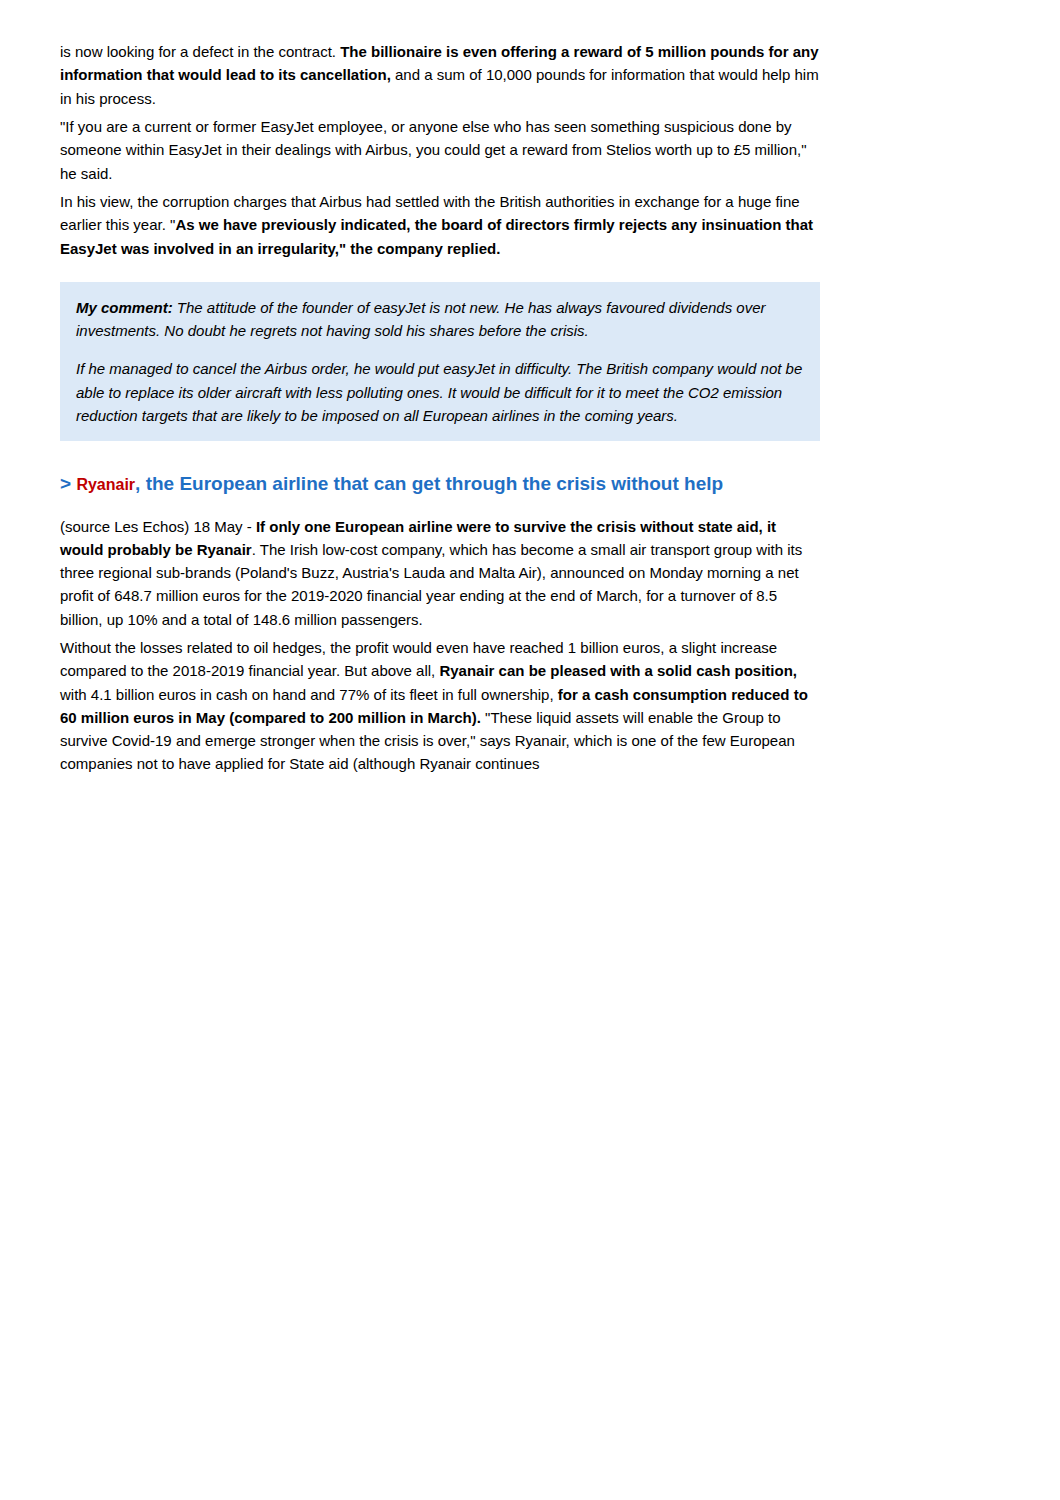is now looking for a defect in the contract. The billionaire is even offering a reward of 5 million pounds for any information that would lead to its cancellation, and a sum of 10,000 pounds for information that would help him in his process.
"If you are a current or former EasyJet employee, or anyone else who has seen something suspicious done by someone within EasyJet in their dealings with Airbus, you could get a reward from Stelios worth up to £5 million," he said.
In his view, the corruption charges that Airbus had settled with the British authorities in exchange for a huge fine earlier this year. "As we have previously indicated, the board of directors firmly rejects any insinuation that EasyJet was involved in an irregularity," the company replied.
My comment: The attitude of the founder of easyJet is not new. He has always favoured dividends over investments. No doubt he regrets not having sold his shares before the crisis.
If he managed to cancel the Airbus order, he would put easyJet in difficulty. The British company would not be able to replace its older aircraft with less polluting ones. It would be difficult for it to meet the CO2 emission reduction targets that are likely to be imposed on all European airlines in the coming years.
> Ryanair, the European airline that can get through the crisis without help
(source Les Echos) 18 May - If only one European airline were to survive the crisis without state aid, it would probably be Ryanair. The Irish low-cost company, which has become a small air transport group with its three regional sub-brands (Poland's Buzz, Austria's Lauda and Malta Air), announced on Monday morning a net profit of 648.7 million euros for the 2019-2020 financial year ending at the end of March, for a turnover of 8.5 billion, up 10% and a total of 148.6 million passengers.
Without the losses related to oil hedges, the profit would even have reached 1 billion euros, a slight increase compared to the 2018-2019 financial year. But above all, Ryanair can be pleased with a solid cash position, with 4.1 billion euros in cash on hand and 77% of its fleet in full ownership, for a cash consumption reduced to 60 million euros in May (compared to 200 million in March). "These liquid assets will enable the Group to survive Covid-19 and emerge stronger when the crisis is over," says Ryanair, which is one of the few European companies not to have applied for State aid (although Ryanair continues